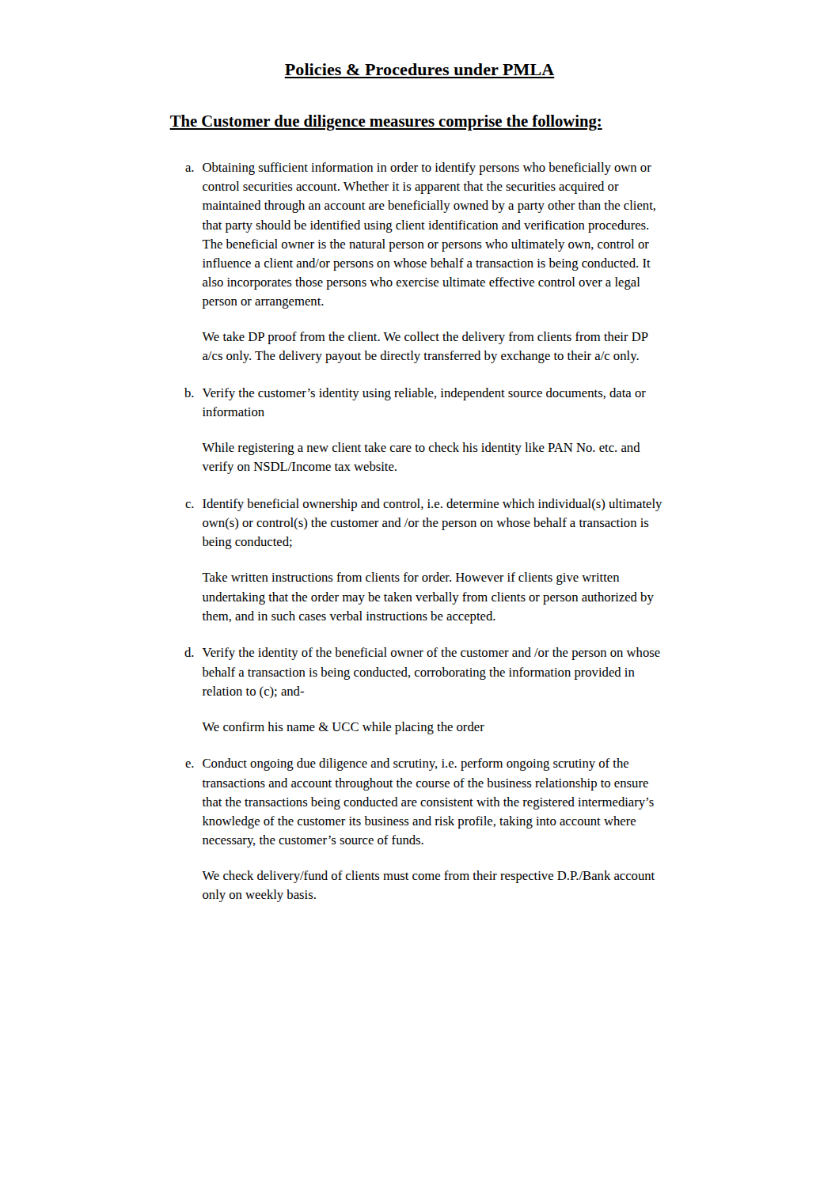Policies & Procedures under PMLA
The Customer due diligence measures comprise the following:
Obtaining sufficient information in order to identify persons who beneficially own or control securities account. Whether it is apparent that the securities acquired or maintained through an account are beneficially owned by a party other than the client, that party should be identified using client identification and verification procedures. The beneficial owner is the natural person or persons who ultimately own, control or influence a client and/or persons on whose behalf a transaction is being conducted. It also incorporates those persons who exercise ultimate effective control over a legal person or arrangement.
We take DP proof from the client. We collect the delivery from clients from their DP a/cs only. The delivery payout be directly transferred by exchange to their a/c only.
Verify the customer’s identity using reliable, independent source documents, data or information
While registering a new client take care to check his identity like PAN No. etc. and verify on NSDL/Income tax website.
Identify beneficial ownership and control, i.e. determine which individual(s) ultimately own(s) or control(s) the customer and /or the person on whose behalf a transaction is being conducted;
Take written instructions from clients for order. However if clients give written undertaking that the order may be taken verbally from clients or person authorized by them, and in such cases verbal instructions be accepted.
Verify the identity of the beneficial owner of the customer and /or the person on whose behalf a transaction is being conducted, corroborating the information provided in relation to (c); and-
We confirm his name & UCC while placing the order
Conduct ongoing due diligence and scrutiny, i.e. perform ongoing scrutiny of the transactions and account throughout the course of the business relationship to ensure that the transactions being conducted are consistent with the registered intermediary’s knowledge of the customer its business and risk profile, taking into account where necessary, the customer’s source of funds.
We check delivery/fund of clients must come from their respective D.P./Bank account only on weekly basis.